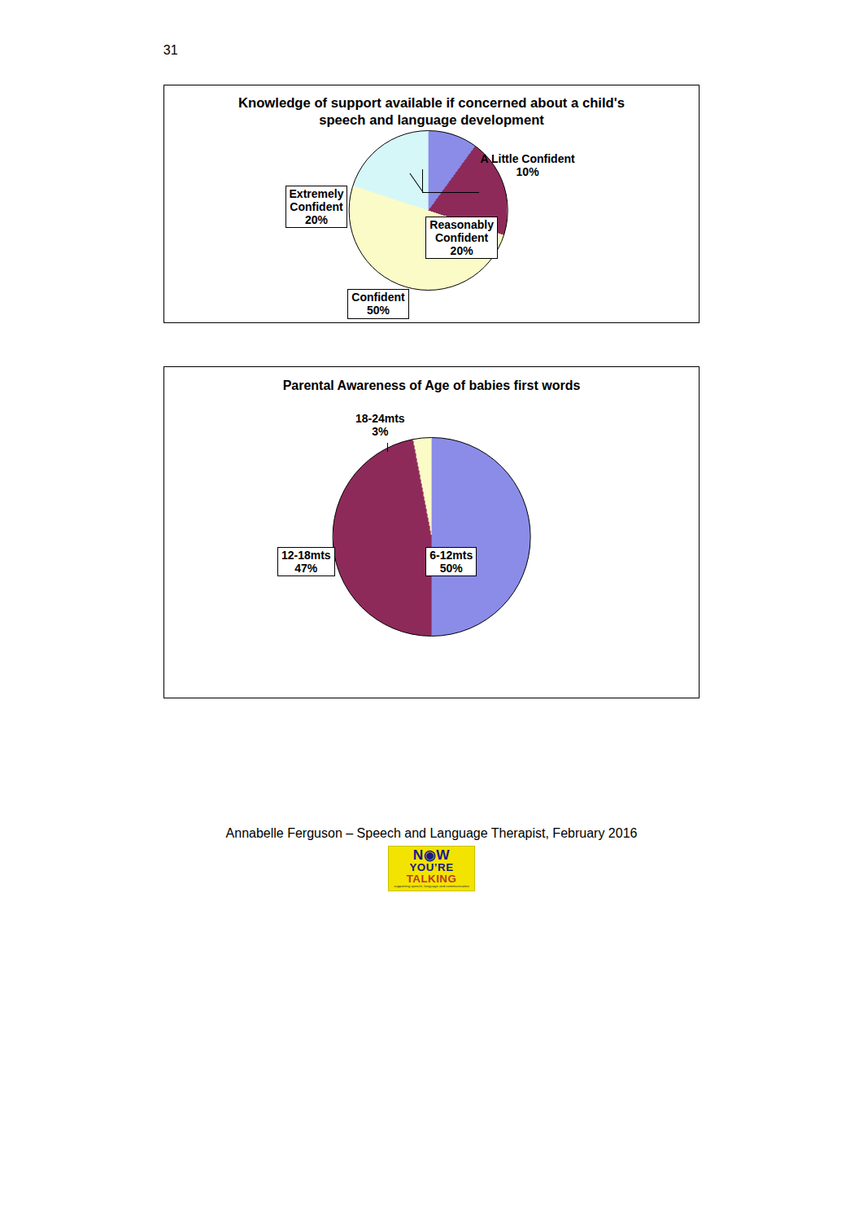31
Knowledge of support available if concerned about a child's
speech and language development
A Little Confident
10%
Extremely
Confident
20%
Reasonably
Confident
20%
Confident
50%
Parental Awareness of Age of babies first words
18-24mts
3%
12-18mts
47%
6-12mts
50%
Annabelle Ferguson – Speech and Language Therapist, February 2016
N◉W YOU’RE TALKING supporting speech, language and communication